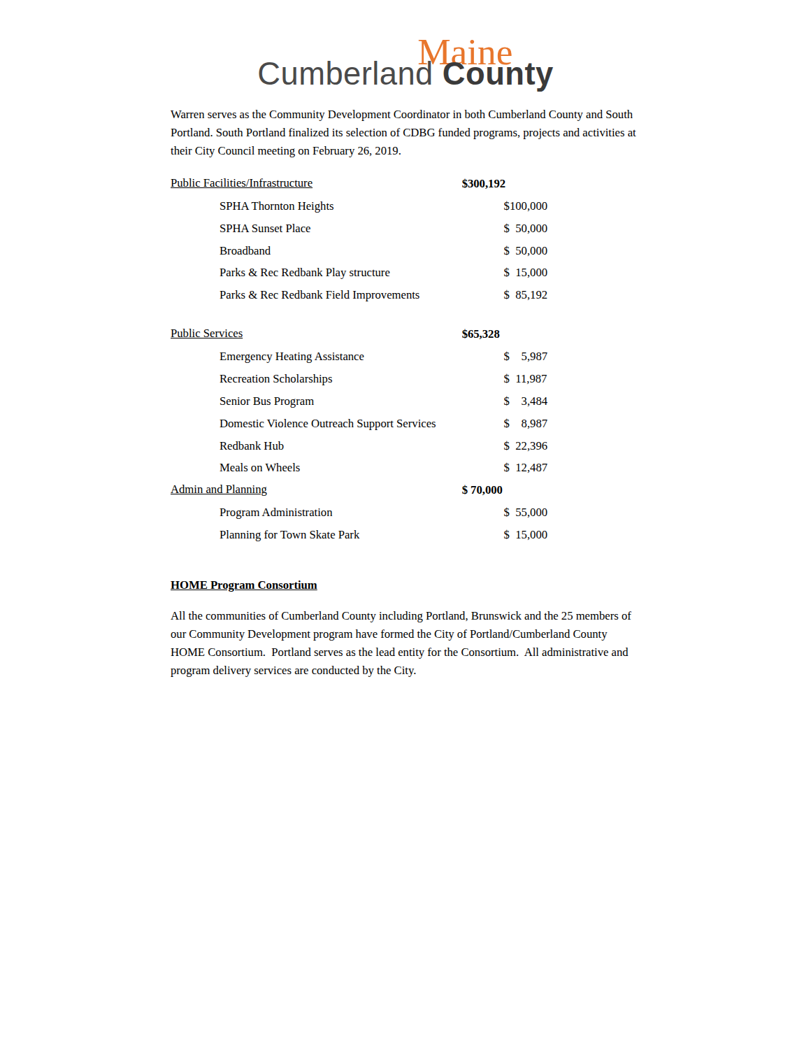Maine Cumberland County
Warren serves as the Community Development Coordinator in both Cumberland County and South Portland. South Portland finalized its selection of CDBG funded programs, projects and activities at their City Council meeting on February 26, 2019.
| Public Facilities/Infrastructure | $300,192 |
| SPHA Thornton Heights | $100,000 |
| SPHA Sunset Place | $ 50,000 |
| Broadband | $ 50,000 |
| Parks & Rec Redbank Play structure | $ 15,000 |
| Parks & Rec Redbank Field Improvements | $ 85,192 |
| Public Services | $65,328 |
| Emergency Heating Assistance | $ 5,987 |
| Recreation Scholarships | $ 11,987 |
| Senior Bus Program | $ 3,484 |
| Domestic Violence Outreach Support Services | $ 8,987 |
| Redbank Hub | $ 22,396 |
| Meals on Wheels | $ 12,487 |
| Admin and Planning | $ 70,000 |
| Program Administration | $ 55,000 |
| Planning for Town Skate Park | $ 15,000 |
HOME Program Consortium
All the communities of Cumberland County including Portland, Brunswick and the 25 members of our Community Development program have formed the City of Portland/Cumberland County HOME Consortium. Portland serves as the lead entity for the Consortium. All administrative and program delivery services are conducted by the City.